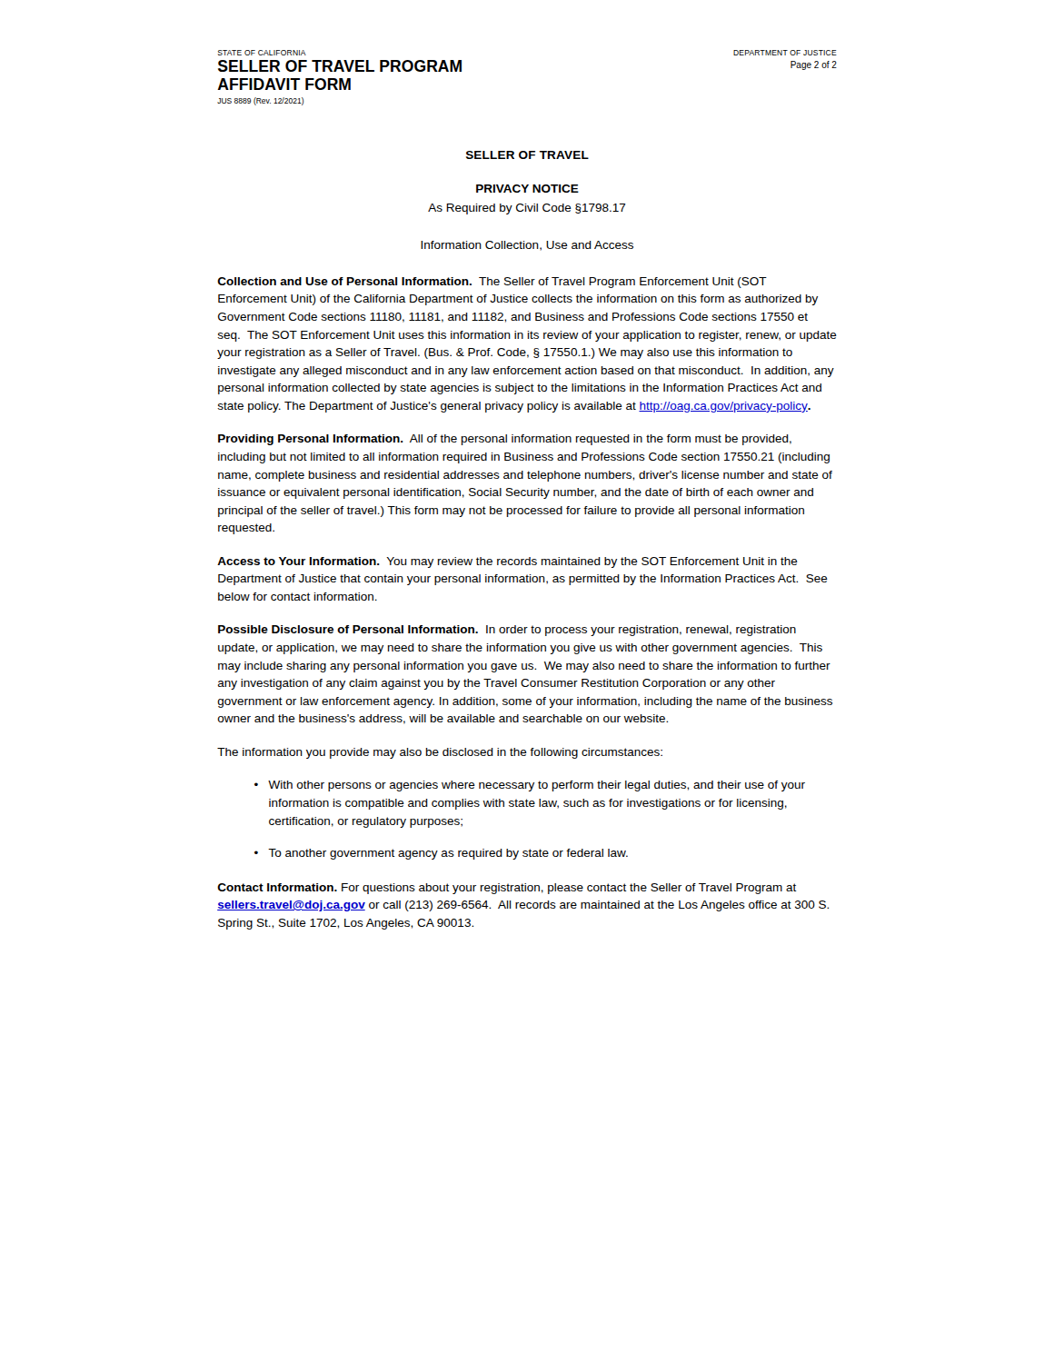STATE OF CALIFORNIA
SELLER OF TRAVEL PROGRAM
AFFIDAVIT FORM
JUS 8889 (Rev. 12/2021)
DEPARTMENT OF JUSTICE
Page 2 of 2
SELLER OF TRAVEL
PRIVACY NOTICE
As Required by Civil Code §1798.17
Information Collection, Use and Access
Collection and Use of Personal Information. The Seller of Travel Program Enforcement Unit (SOT Enforcement Unit) of the California Department of Justice collects the information on this form as authorized by Government Code sections 11180, 11181, and 11182, and Business and Professions Code sections 17550 et seq. The SOT Enforcement Unit uses this information in its review of your application to register, renew, or update your registration as a Seller of Travel. (Bus. & Prof. Code, § 17550.1.) We may also use this information to investigate any alleged misconduct and in any law enforcement action based on that misconduct. In addition, any personal information collected by state agencies is subject to the limitations in the Information Practices Act and state policy. The Department of Justice's general privacy policy is available at http://oag.ca.gov/privacy-policy.
Providing Personal Information. All of the personal information requested in the form must be provided, including but not limited to all information required in Business and Professions Code section 17550.21 (including name, complete business and residential addresses and telephone numbers, driver's license number and state of issuance or equivalent personal identification, Social Security number, and the date of birth of each owner and principal of the seller of travel.) This form may not be processed for failure to provide all personal information requested.
Access to Your Information. You may review the records maintained by the SOT Enforcement Unit in the Department of Justice that contain your personal information, as permitted by the Information Practices Act. See below for contact information.
Possible Disclosure of Personal Information. In order to process your registration, renewal, registration update, or application, we may need to share the information you give us with other government agencies. This may include sharing any personal information you gave us. We may also need to share the information to further any investigation of any claim against you by the Travel Consumer Restitution Corporation or any other government or law enforcement agency. In addition, some of your information, including the name of the business owner and the business's address, will be available and searchable on our website.
The information you provide may also be disclosed in the following circumstances:
With other persons or agencies where necessary to perform their legal duties, and their use of your information is compatible and complies with state law, such as for investigations or for licensing, certification, or regulatory purposes;
To another government agency as required by state or federal law.
Contact Information. For questions about your registration, please contact the Seller of Travel Program at sellers.travel@doj.ca.gov or call (213) 269-6564. All records are maintained at the Los Angeles office at 300 S. Spring St., Suite 1702, Los Angeles, CA 90013.